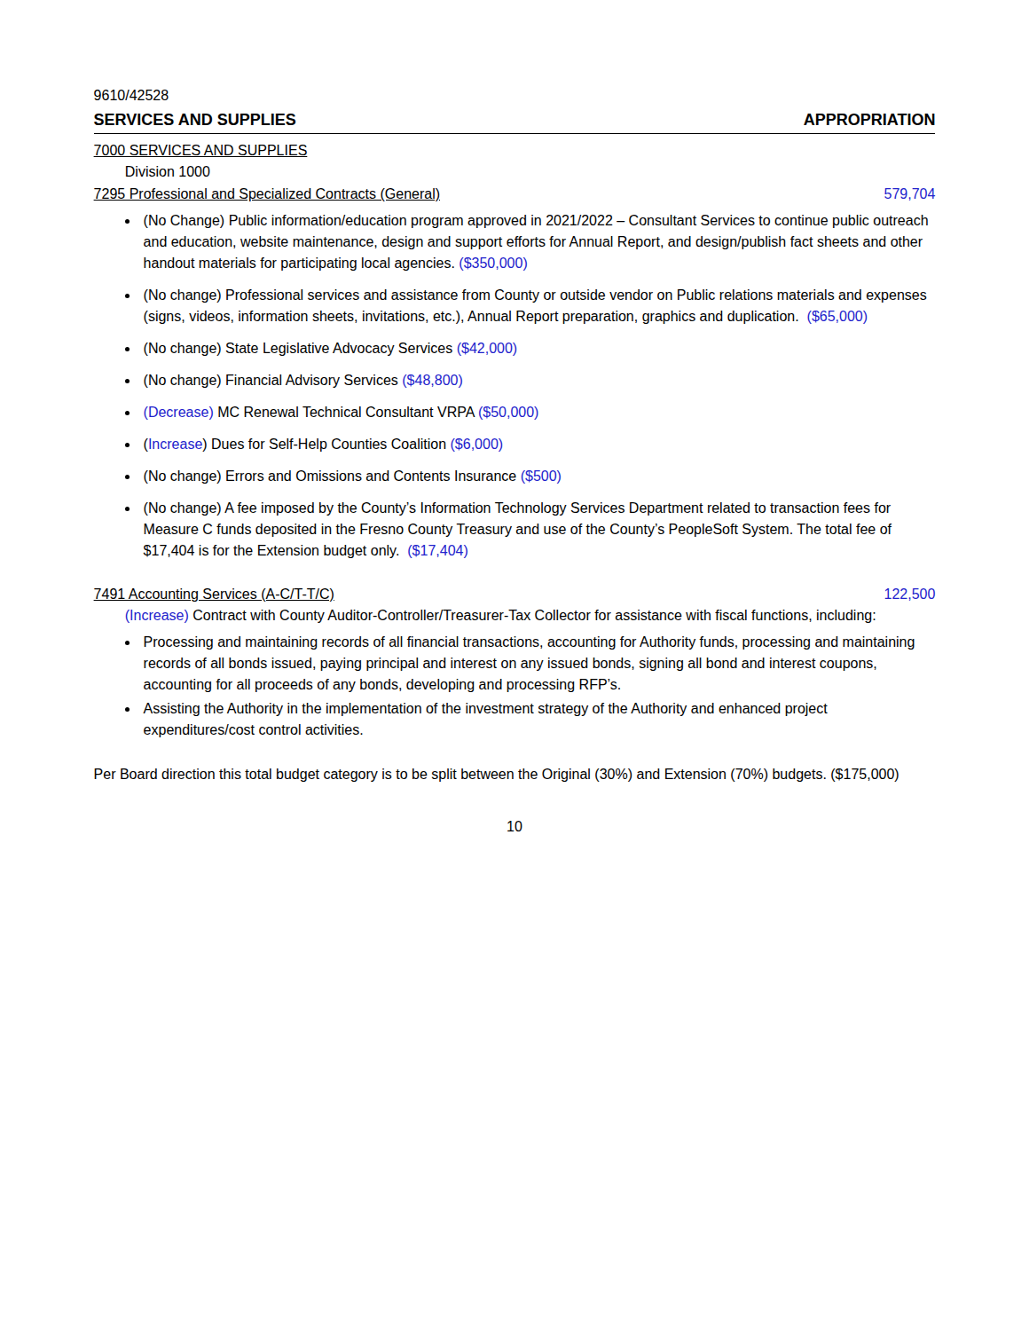9610/42528
SERVICES AND SUPPLIES APPROPRIATION
7000 SERVICES AND SUPPLIES
Division 1000
7295 Professional and Specialized Contracts (General) 579,704
(No Change) Public information/education program approved in 2021/2022 – Consultant Services to continue public outreach and education, website maintenance, design and support efforts for Annual Report, and design/publish fact sheets and other handout materials for participating local agencies. ($350,000)
(No change) Professional services and assistance from County or outside vendor on Public relations materials and expenses (signs, videos, information sheets, invitations, etc.), Annual Report preparation, graphics and duplication. ($65,000)
(No change) State Legislative Advocacy Services ($42,000)
(No change) Financial Advisory Services ($48,800)
(Decrease) MC Renewal Technical Consultant VRPA ($50,000)
(Increase) Dues for Self-Help Counties Coalition ($6,000)
(No change) Errors and Omissions and Contents Insurance ($500)
(No change) A fee imposed by the County’s Information Technology Services Department related to transaction fees for Measure C funds deposited in the Fresno County Treasury and use of the County’s PeopleSoft System. The total fee of $17,404 is for the Extension budget only. ($17,404)
7491 Accounting Services (A-C/T-T/C) 122,500
(Increase) Contract with County Auditor-Controller/Treasurer-Tax Collector for assistance with fiscal functions, including:
Processing and maintaining records of all financial transactions, accounting for Authority funds, processing and maintaining records of all bonds issued, paying principal and interest on any issued bonds, signing all bond and interest coupons, accounting for all proceeds of any bonds, developing and processing RFP’s.
Assisting the Authority in the implementation of the investment strategy of the Authority and enhanced project expenditures/cost control activities.
Per Board direction this total budget category is to be split between the Original (30%) and Extension (70%) budgets. ($175,000)
10